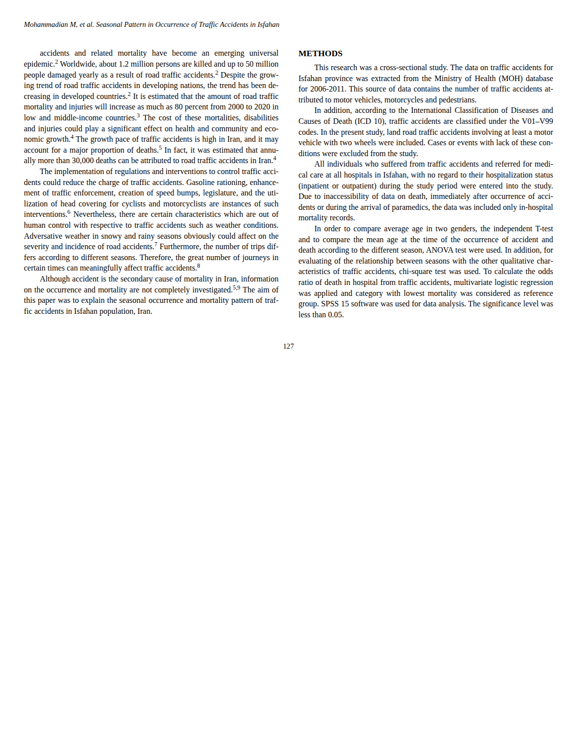Mohammadian M, et al. Seasonal Pattern in Occurrence of Traffic Accidents in Isfahan
accidents and related mortality have become an emerging universal epidemic.2 Worldwide, about 1.2 million persons are killed and up to 50 million people damaged yearly as a result of road traffic accidents.2 Despite the growing trend of road traffic accidents in developing nations, the trend has been decreasing in developed countries.2 It is estimated that the amount of road traffic mortality and injuries will increase as much as 80 percent from 2000 to 2020 in low and middle-income countries.3 The cost of these mortalities, disabilities and injuries could play a significant effect on health and community and economic growth.4 The growth pace of traffic accidents is high in Iran, and it may account for a major proportion of deaths.5 In fact, it was estimated that annually more than 30,000 deaths can be attributed to road traffic accidents in Iran.4
The implementation of regulations and interventions to control traffic accidents could reduce the charge of traffic accidents. Gasoline rationing, enhancement of traffic enforcement, creation of speed bumps, legislature, and the utilization of head covering for cyclists and motorcyclists are instances of such interventions.6 Nevertheless, there are certain characteristics which are out of human control with respective to traffic accidents such as weather conditions. Adversative weather in snowy and rainy seasons obviously could affect on the severity and incidence of road accidents.7 Furthermore, the number of trips differs according to different seasons. Therefore, the great number of journeys in certain times can meaningfully affect traffic accidents.8
Although accident is the secondary cause of mortality in Iran, information on the occurrence and mortality are not completely investigated.5,9 The aim of this paper was to explain the seasonal occurrence and mortality pattern of traffic accidents in Isfahan population, Iran.
METHODS
This research was a cross-sectional study. The data on traffic accidents for Isfahan province was extracted from the Ministry of Health (MOH) database for 2006-2011. This source of data contains the number of traffic accidents attributed to motor vehicles, motorcycles and pedestrians.
In addition, according to the International Classification of Diseases and Causes of Death (ICD 10), traffic accidents are classified under the V01–V99 codes. In the present study, land road traffic accidents involving at least a motor vehicle with two wheels were included. Cases or events with lack of these conditions were excluded from the study.
All individuals who suffered from traffic accidents and referred for medical care at all hospitals in Isfahan, with no regard to their hospitalization status (inpatient or outpatient) during the study period were entered into the study. Due to inaccessibility of data on death, immediately after occurrence of accidents or during the arrival of paramedics, the data was included only in-hospital mortality records.
In order to compare average age in two genders, the independent T-test and to compare the mean age at the time of the occurrence of accident and death according to the different season, ANOVA test were used. In addition, for evaluating of the relationship between seasons with the other qualitative characteristics of traffic accidents, chi-square test was used. To calculate the odds ratio of death in hospital from traffic accidents, multivariate logistic regression was applied and category with lowest mortality was considered as reference group. SPSS 15 software was used for data analysis. The significance level was less than 0.05.
127